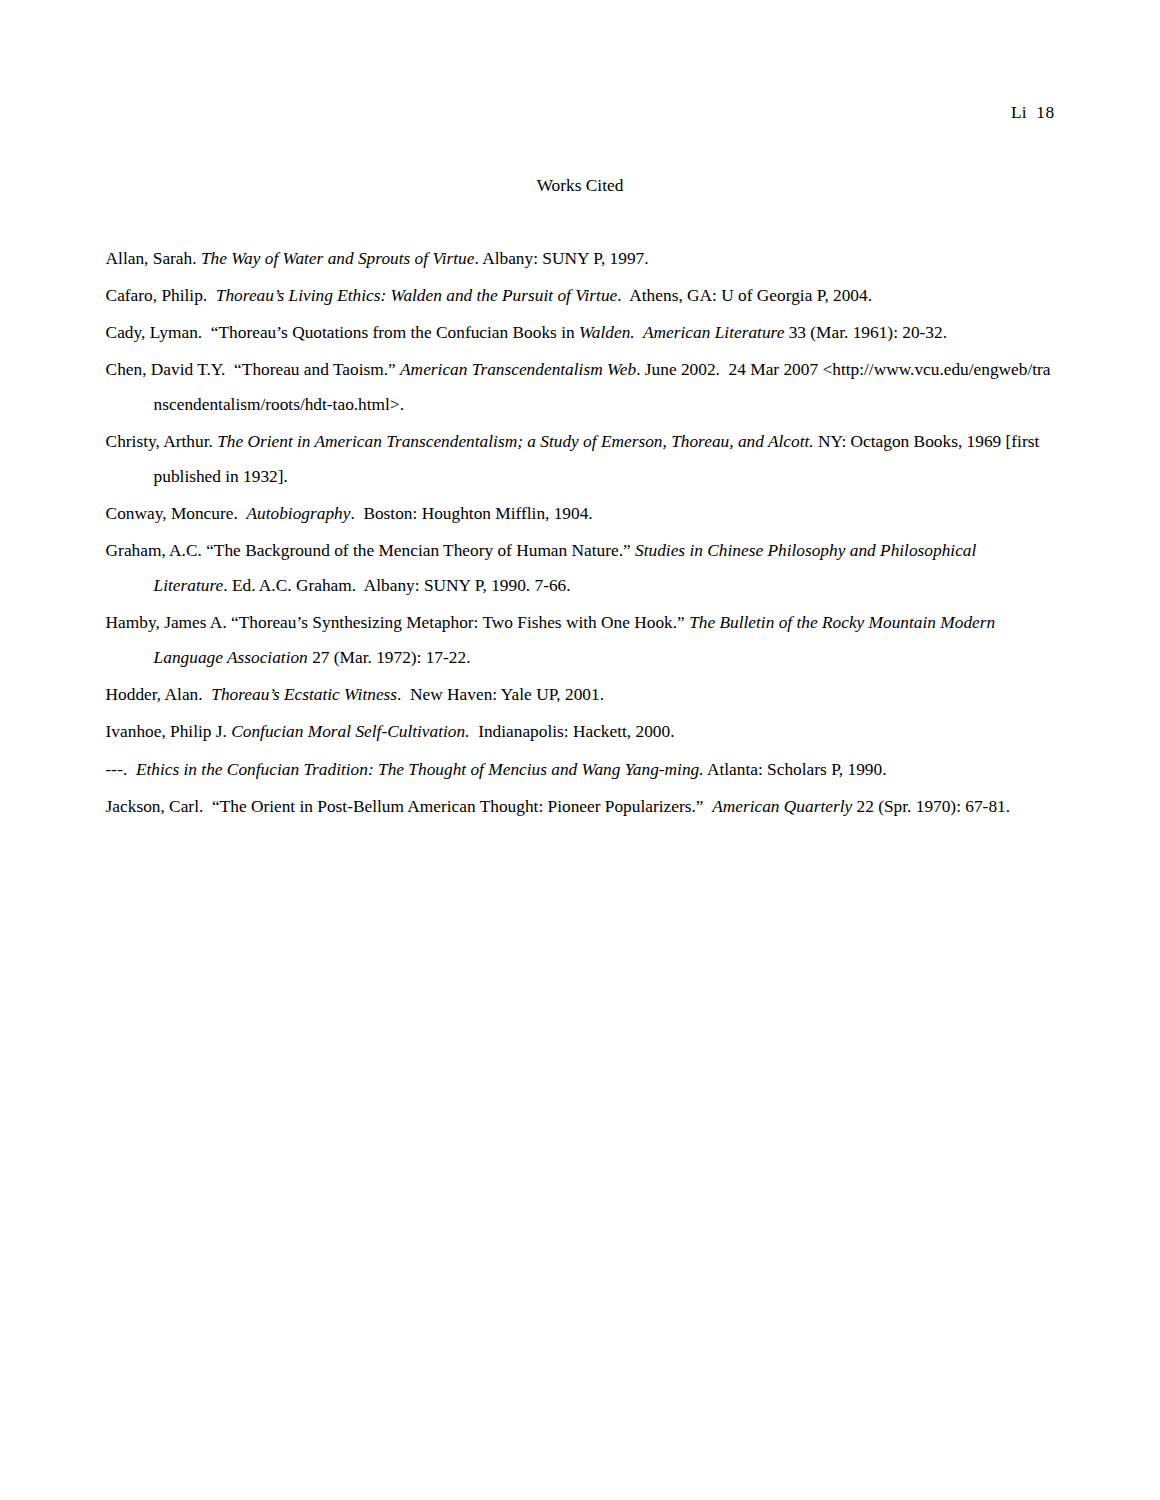Li 18
Works Cited
Allan, Sarah. The Way of Water and Sprouts of Virtue. Albany: SUNY P, 1997.
Cafaro, Philip. Thoreau’s Living Ethics: Walden and the Pursuit of Virtue. Athens, GA: U of Georgia P, 2004.
Cady, Lyman. “Thoreau’s Quotations from the Confucian Books in Walden. American Literature 33 (Mar. 1961): 20-32.
Chen, David T.Y. “Thoreau and Taoism.” American Transcendentalism Web. June 2002. 24 Mar 2007 <http://www.vcu.edu/engweb/transcendentalism/roots/hdt-tao.html>.
Christy, Arthur. The Orient in American Transcendentalism; a Study of Emerson, Thoreau, and Alcott. NY: Octagon Books, 1969 [first published in 1932].
Conway, Moncure. Autobiography. Boston: Houghton Mifflin, 1904.
Graham, A.C. “The Background of the Mencian Theory of Human Nature.” Studies in Chinese Philosophy and Philosophical Literature. Ed. A.C. Graham. Albany: SUNY P, 1990. 7-66.
Hamby, James A. “Thoreau’s Synthesizing Metaphor: Two Fishes with One Hook.” The Bulletin of the Rocky Mountain Modern Language Association 27 (Mar. 1972): 17-22.
Hodder, Alan. Thoreau’s Ecstatic Witness. New Haven: Yale UP, 2001.
Ivanhoe, Philip J. Confucian Moral Self-Cultivation. Indianapolis: Hackett, 2000.
---. Ethics in the Confucian Tradition: The Thought of Mencius and Wang Yang-ming. Atlanta: Scholars P, 1990.
Jackson, Carl. “The Orient in Post-Bellum American Thought: Pioneer Popularizers.” American Quarterly 22 (Spr. 1970): 67-81.